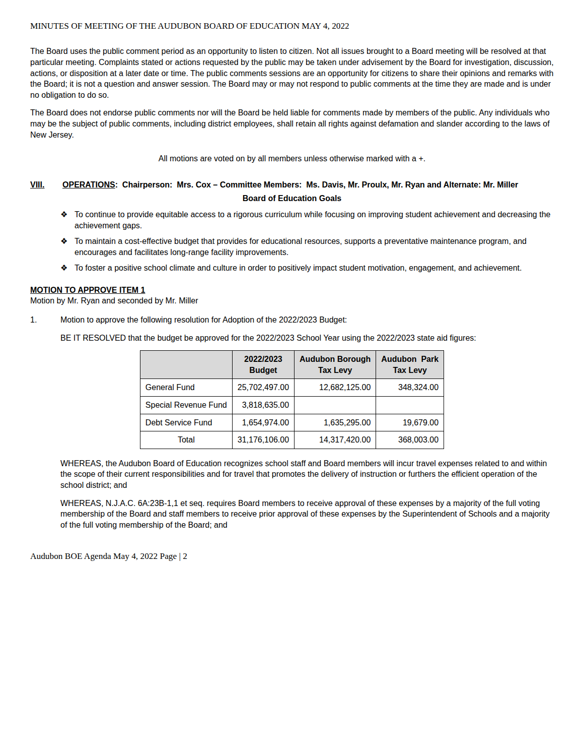MINUTES OF MEETING OF THE AUDUBON BOARD OF EDUCATION MAY 4, 2022
The Board uses the public comment period as an opportunity to listen to citizen. Not all issues brought to a Board meeting will be resolved at that particular meeting. Complaints stated or actions requested by the public may be taken under advisement by the Board for investigation, discussion, actions, or disposition at a later date or time. The public comments sessions are an opportunity for citizens to share their opinions and remarks with the Board; it is not a question and answer session. The Board may or may not respond to public comments at the time they are made and is under no obligation to do so.
The Board does not endorse public comments nor will the Board be held liable for comments made by members of the public. Any individuals who may be the subject of public comments, including district employees, shall retain all rights against defamation and slander according to the laws of New Jersey.
All motions are voted on by all members unless otherwise marked with a +.
VIII. OPERATIONS: Chairperson: Mrs. Cox – Committee Members: Ms. Davis, Mr. Proulx, Mr. Ryan and Alternate: Mr. Miller
Board of Education Goals
To continue to provide equitable access to a rigorous curriculum while focusing on improving student achievement and decreasing the achievement gaps.
To maintain a cost-effective budget that provides for educational resources, supports a preventative maintenance program, and encourages and facilitates long-range facility improvements.
To foster a positive school climate and culture in order to positively impact student motivation, engagement, and achievement.
MOTION TO APPROVE ITEM 1
Motion by Mr. Ryan and seconded by Mr. Miller
1.
Motion to approve the following resolution for Adoption of the 2022/2023 Budget:
BE IT RESOLVED that the budget be approved for the 2022/2023 School Year using the 2022/2023 state aid figures:
| | 2022/2023 Budget | Audubon Borough Tax Levy | Audubon Park Tax Levy |
| --- | --- | --- | --- |
| General Fund | 25,702,497.00 | 12,682,125.00 | 348,324.00 |
| Special Revenue Fund | 3,818,635.00 | | |
| Debt Service Fund | 1,654,974.00 | 1,635,295.00 | 19,679.00 |
| Total | 31,176,106.00 | 14,317,420.00 | 368,003.00 |
WHEREAS, the Audubon Board of Education recognizes school staff and Board members will incur travel expenses related to and within the scope of their current responsibilities and for travel that promotes the delivery of instruction or furthers the efficient operation of the school district; and
WHEREAS, N.J.A.C. 6A:23B-1,1 et seq. requires Board members to receive approval of these expenses by a majority of the full voting membership of the Board and staff members to receive prior approval of these expenses by the Superintendent of Schools and a majority of the full voting membership of the Board; and
Audubon BOE Agenda May 4, 2022 Page | 2